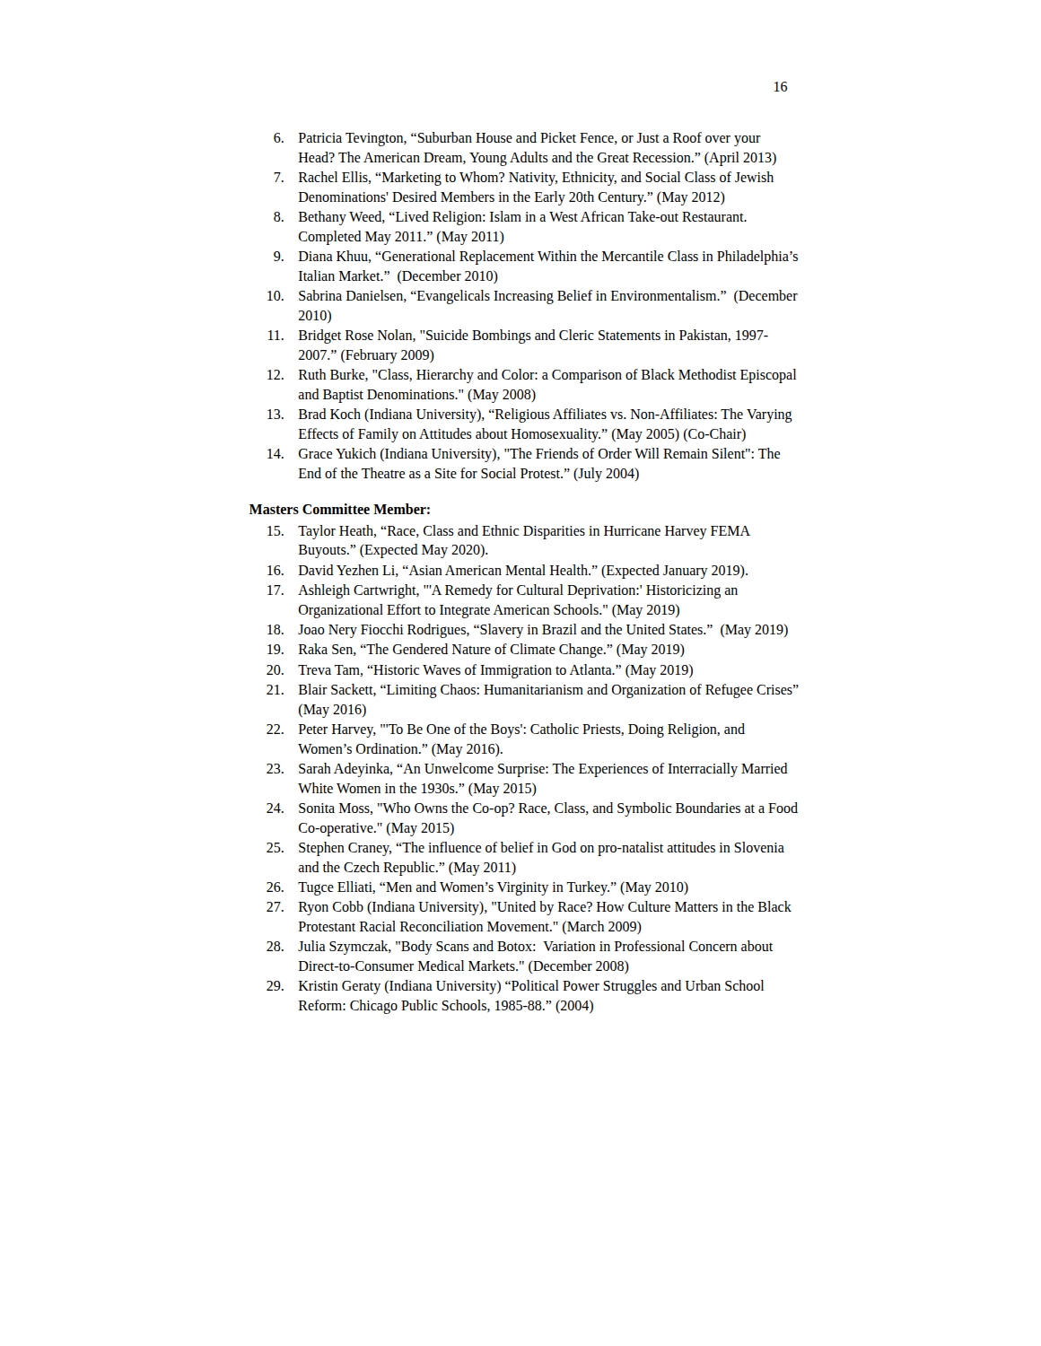16
Patricia Tevington, “Suburban House and Picket Fence, or Just a Roof over your Head? The American Dream, Young Adults and the Great Recession.” (April 2013)
Rachel Ellis, “Marketing to Whom? Nativity, Ethnicity, and Social Class of Jewish Denominations' Desired Members in the Early 20th Century.” (May 2012)
Bethany Weed, “Lived Religion: Islam in a West African Take-out Restaurant. Completed May 2011.” (May 2011)
Diana Khuu, “Generational Replacement Within the Mercantile Class in Philadelphia’s Italian Market.” (December 2010)
Sabrina Danielsen, “Evangelicals Increasing Belief in Environmentalism.” (December 2010)
Bridget Rose Nolan, "Suicide Bombings and Cleric Statements in Pakistan, 1997-2007.” (February 2009)
Ruth Burke, "Class, Hierarchy and Color: a Comparison of Black Methodist Episcopal and Baptist Denominations." (May 2008)
Brad Koch (Indiana University), “Religious Affiliates vs. Non-Affiliates: The Varying Effects of Family on Attitudes about Homosexuality.” (May 2005) (Co-Chair)
Grace Yukich (Indiana University), "The Friends of Order Will Remain Silent": The End of the Theatre as a Site for Social Protest.” (July 2004)
Masters Committee Member:
Taylor Heath, “Race, Class and Ethnic Disparities in Hurricane Harvey FEMA Buyouts.” (Expected May 2020).
David Yezhen Li, “Asian American Mental Health.” (Expected January 2019).
Ashleigh Cartwright, "'A Remedy for Cultural Deprivation:' Historicizing an Organizational Effort to Integrate American Schools." (May 2019)
Joao Nery Fiocchi Rodrigues, “Slavery in Brazil and the United States.” (May 2019)
Raka Sen, “The Gendered Nature of Climate Change.” (May 2019)
Treva Tam, “Historic Waves of Immigration to Atlanta.” (May 2019)
Blair Sackett, “Limiting Chaos: Humanitarianism and Organization of Refugee Crises” (May 2016)
Peter Harvey, "'To Be One of the Boys': Catholic Priests, Doing Religion, and Women’s Ordination.” (May 2016).
Sarah Adeyinka, “An Unwelcome Surprise: The Experiences of Interracially Married White Women in the 1930s.” (May 2015)
Sonita Moss, "Who Owns the Co-op? Race, Class, and Symbolic Boundaries at a Food Co-operative." (May 2015)
Stephen Craney, “The influence of belief in God on pro-natalist attitudes in Slovenia and the Czech Republic.” (May 2011)
Tugce Elliati, “Men and Women’s Virginity in Turkey.” (May 2010)
Ryon Cobb (Indiana University), "United by Race? How Culture Matters in the Black Protestant Racial Reconciliation Movement." (March 2009)
Julia Szymczak, "Body Scans and Botox: Variation in Professional Concern about Direct-to-Consumer Medical Markets." (December 2008)
Kristin Geraty (Indiana University) “Political Power Struggles and Urban School Reform: Chicago Public Schools, 1985-88.” (2004)